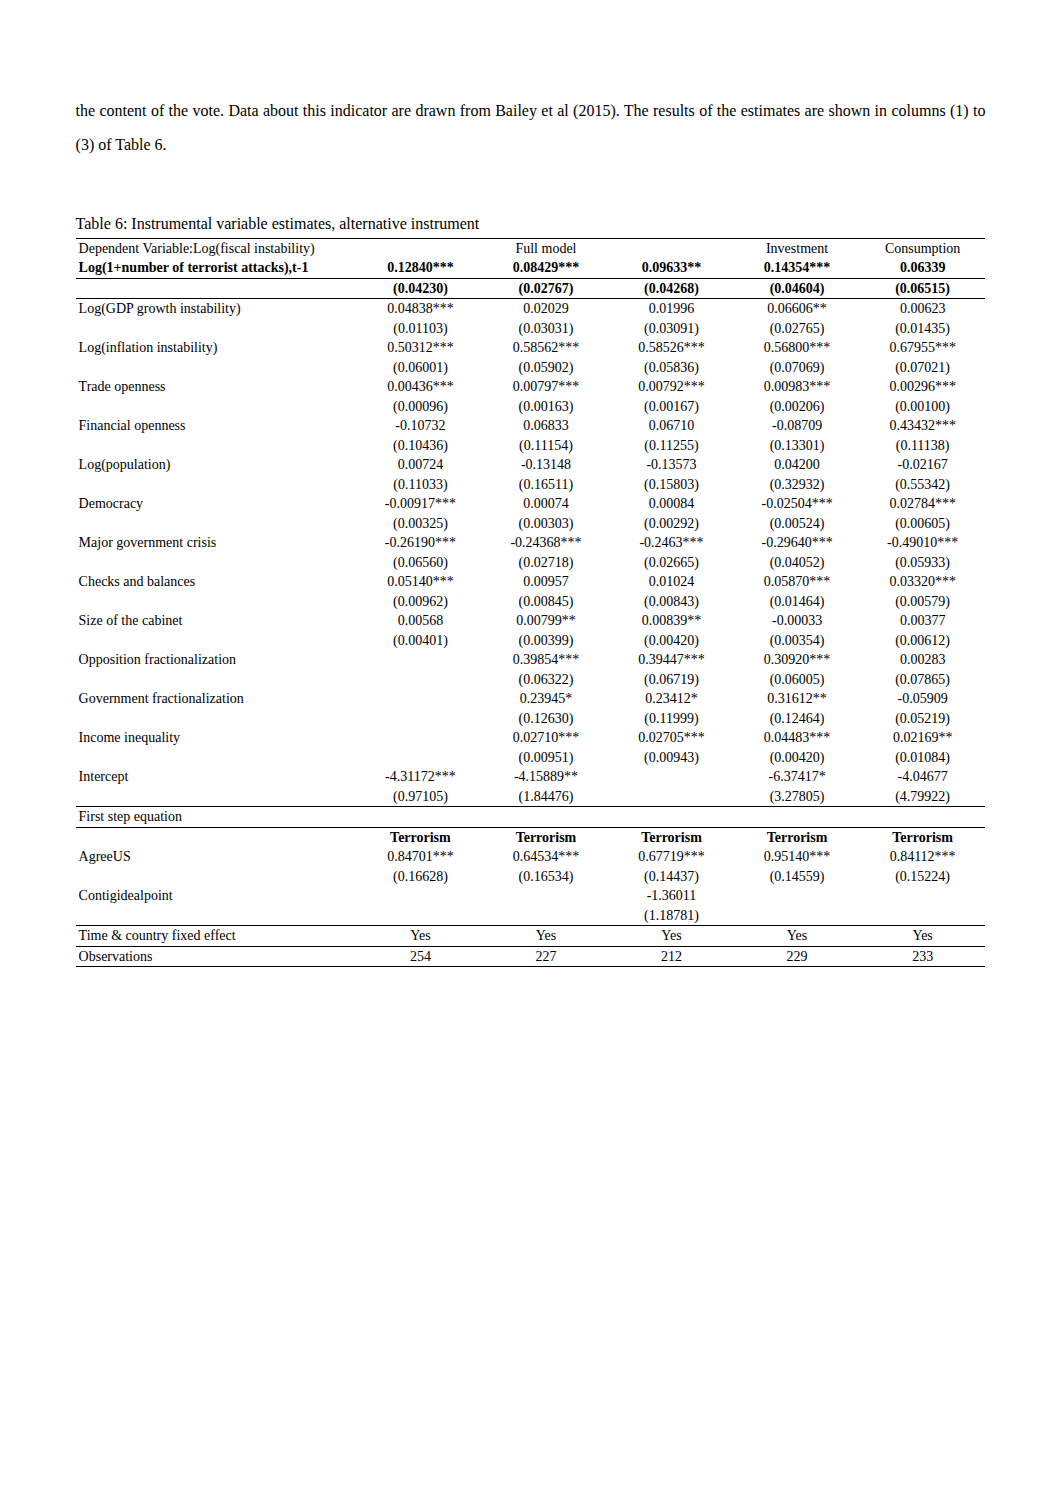the content of the vote. Data about this indicator are drawn from Bailey et al (2015). The results of the estimates are shown in columns (1) to (3) of Table 6.
Table 6: Instrumental variable estimates, alternative instrument
| Dependent Variable:Log(fiscal instability) | Full model | Investment | Consumption |
| --- | --- | --- | --- |
| Log(1+number of terrorist attacks),t-1 | 0.12840*** | 0.08429*** | 0.09633** | 0.14354*** | 0.06339 |
| | (0.04230) | (0.02767) | (0.04268) | (0.04604) | (0.06515) |
| Log(GDP growth instability) | 0.04838*** | 0.02029 | 0.01996 | 0.06606** | 0.00623 |
| | (0.01103) | (0.03031) | (0.03091) | (0.02765) | (0.01435) |
| Log(inflation instability) | 0.50312*** | 0.58562*** | 0.58526*** | 0.56800*** | 0.67955*** |
| | (0.06001) | (0.05902) | (0.05836) | (0.07069) | (0.07021) |
| Trade openness | 0.00436*** | 0.00797*** | 0.00792*** | 0.00983*** | 0.00296*** |
| | (0.00096) | (0.00163) | (0.00167) | (0.00206) | (0.00100) |
| Financial openness | -0.10732 | 0.06833 | 0.06710 | -0.08709 | 0.43432*** |
| | (0.10436) | (0.11154) | (0.11255) | (0.13301) | (0.11138) |
| Log(population) | 0.00724 | -0.13148 | -0.13573 | 0.04200 | -0.02167 |
| | (0.11033) | (0.16511) | (0.15803) | (0.32932) | (0.55342) |
| Democracy | -0.00917*** | 0.00074 | 0.00084 | -0.02504*** | 0.02784*** |
| | (0.00325) | (0.00303) | (0.00292) | (0.00524) | (0.00605) |
| Major government crisis | -0.26190*** | -0.24368*** | -0.2463*** | -0.29640*** | -0.49010*** |
| | (0.06560) | (0.02718) | (0.02665) | (0.04052) | (0.05933) |
| Checks and balances | 0.05140*** | 0.00957 | 0.01024 | 0.05870*** | 0.03320*** |
| | (0.00962) | (0.00845) | (0.00843) | (0.01464) | (0.00579) |
| Size of the cabinet | 0.00568 | 0.00799** | 0.00839** | -0.00033 | 0.00377 |
| | (0.00401) | (0.00399) | (0.00420) | (0.00354) | (0.00612) |
| Opposition fractionalization | | 0.39854*** | 0.39447*** | 0.30920*** | 0.00283 |
| | | (0.06322) | (0.06719) | (0.06005) | (0.07865) |
| Government fractionalization | | 0.23945* | 0.23412* | 0.31612** | -0.05909 |
| | | (0.12630) | (0.11999) | (0.12464) | (0.05219) |
| Income inequality | | 0.02710*** | 0.02705*** | 0.04483*** | 0.02169** |
| | | (0.00951) | (0.00943) | (0.00420) | (0.01084) |
| Intercept | -4.31172*** | -4.15889** | | -6.37417* | -4.04677 |
| | (0.97105) | (1.84476) | | (3.27805) | (4.79922) |
| First step equation |
| | Terrorism | Terrorism | Terrorism | Terrorism | Terrorism |
| AgreeUS | 0.84701*** | 0.64534*** | 0.67719*** | 0.95140*** | 0.84112*** |
| | (0.16628) | (0.16534) | (0.14437) | (0.14559) | (0.15224) |
| Contigidealpoint | | | -1.36011 | | |
| | | | (1.18781) | | |
| Time & country fixed effect | Yes | Yes | Yes | Yes | Yes |
| Observations | 254 | 227 | 212 | 229 | 233 |